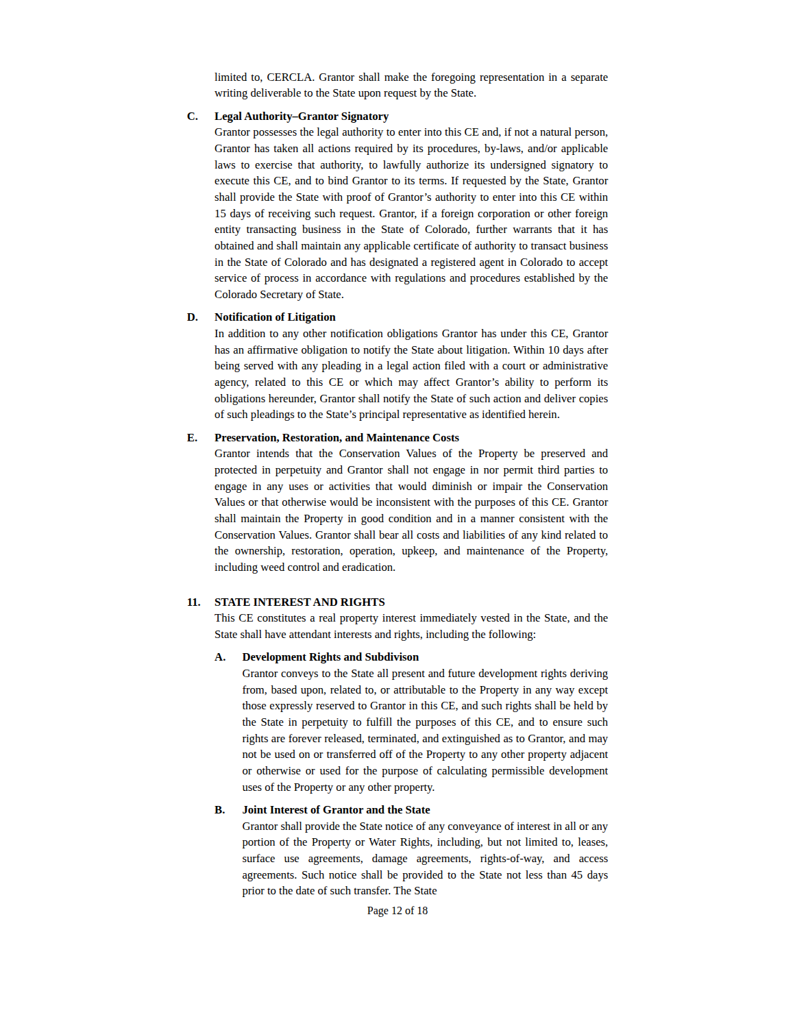limited to, CERCLA. Grantor shall make the foregoing representation in a separate writing deliverable to the State upon request by the State.
C.
Legal Authority–Grantor Signatory
Grantor possesses the legal authority to enter into this CE and, if not a natural person, Grantor has taken all actions required by its procedures, by-laws, and/or applicable laws to exercise that authority, to lawfully authorize its undersigned signatory to execute this CE, and to bind Grantor to its terms. If requested by the State, Grantor shall provide the State with proof of Grantor’s authority to enter into this CE within 15 days of receiving such request. Grantor, if a foreign corporation or other foreign entity transacting business in the State of Colorado, further warrants that it has obtained and shall maintain any applicable certificate of authority to transact business in the State of Colorado and has designated a registered agent in Colorado to accept service of process in accordance with regulations and procedures established by the Colorado Secretary of State.
D.
Notification of Litigation
In addition to any other notification obligations Grantor has under this CE, Grantor has an affirmative obligation to notify the State about litigation. Within 10 days after being served with any pleading in a legal action filed with a court or administrative agency, related to this CE or which may affect Grantor’s ability to perform its obligations hereunder, Grantor shall notify the State of such action and deliver copies of such pleadings to the State’s principal representative as identified herein.
E.
Preservation, Restoration, and Maintenance Costs
Grantor intends that the Conservation Values of the Property be preserved and protected in perpetuity and Grantor shall not engage in nor permit third parties to engage in any uses or activities that would diminish or impair the Conservation Values or that otherwise would be inconsistent with the purposes of this CE. Grantor shall maintain the Property in good condition and in a manner consistent with the Conservation Values. Grantor shall bear all costs and liabilities of any kind related to the ownership, restoration, operation, upkeep, and maintenance of the Property, including weed control and eradication.
11.
STATE INTEREST AND RIGHTS
This CE constitutes a real property interest immediately vested in the State, and the State shall have attendant interests and rights, including the following:
A.
Development Rights and Subdivison
Grantor conveys to the State all present and future development rights deriving from, based upon, related to, or attributable to the Property in any way except those expressly reserved to Grantor in this CE, and such rights shall be held by the State in perpetuity to fulfill the purposes of this CE, and to ensure such rights are forever released, terminated, and extinguished as to Grantor, and may not be used on or transferred off of the Property to any other property adjacent or otherwise or used for the purpose of calculating permissible development uses of the Property or any other property.
B.
Joint Interest of Grantor and the State
Grantor shall provide the State notice of any conveyance of interest in all or any portion of the Property or Water Rights, including, but not limited to, leases, surface use agreements, damage agreements, rights-of-way, and access agreements. Such notice shall be provided to the State not less than 45 days prior to the date of such transfer. The State
Page 12 of 18